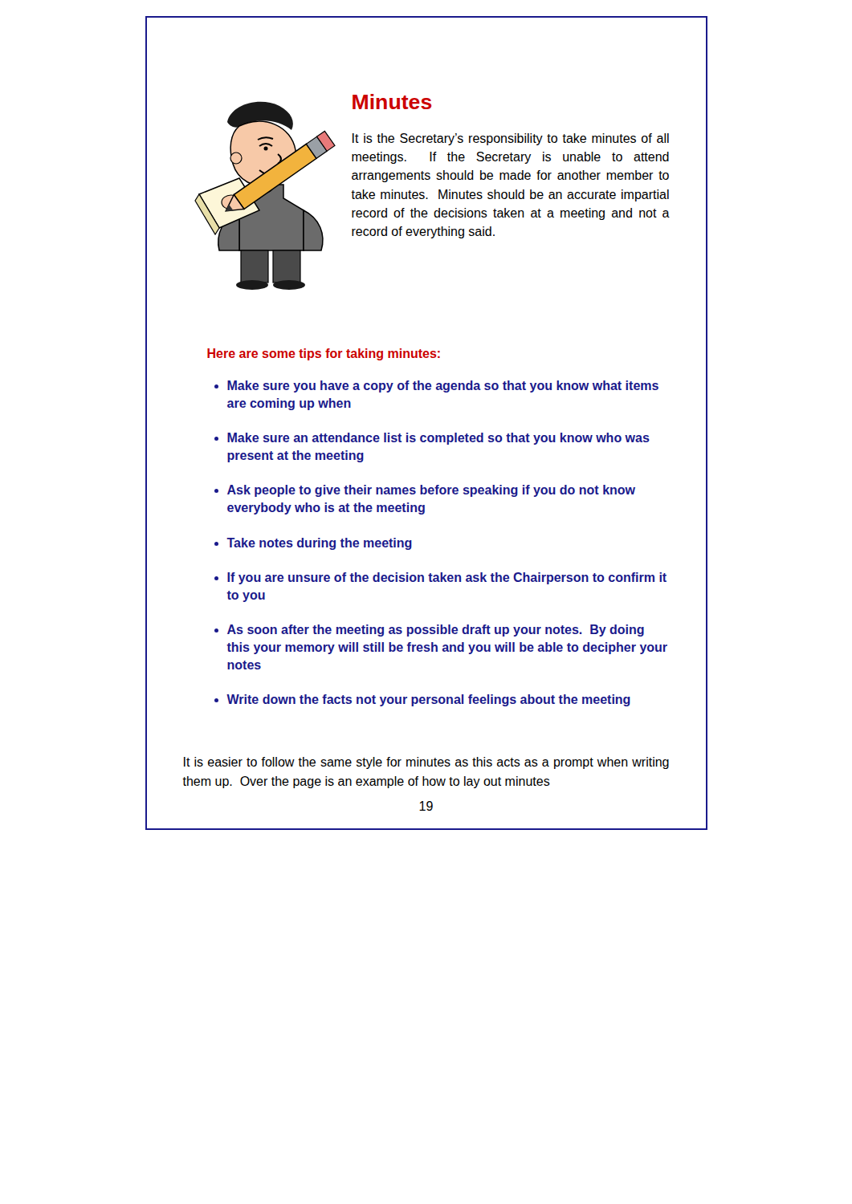Minutes
It is the Secretary’s responsibility to take minutes of all meetings. If the Secretary is unable to attend arrangements should be made for another member to take minutes. Minutes should be an accurate impartial record of the decisions taken at a meeting and not a record of everything said.
Here are some tips for taking minutes:
Make sure you have a copy of the agenda so that you know what items are coming up when
Make sure an attendance list is completed so that you know who was present at the meeting
Ask people to give their names before speaking if you do not know everybody who is at the meeting
Take notes during the meeting
If you are unsure of the decision taken ask the Chairperson to confirm it to you
As soon after the meeting as possible draft up your notes. By doing this your memory will still be fresh and you will be able to decipher your notes
Write down the facts not your personal feelings about the meeting
It is easier to follow the same style for minutes as this acts as a prompt when writing them up. Over the page is an example of how to lay out minutes
19